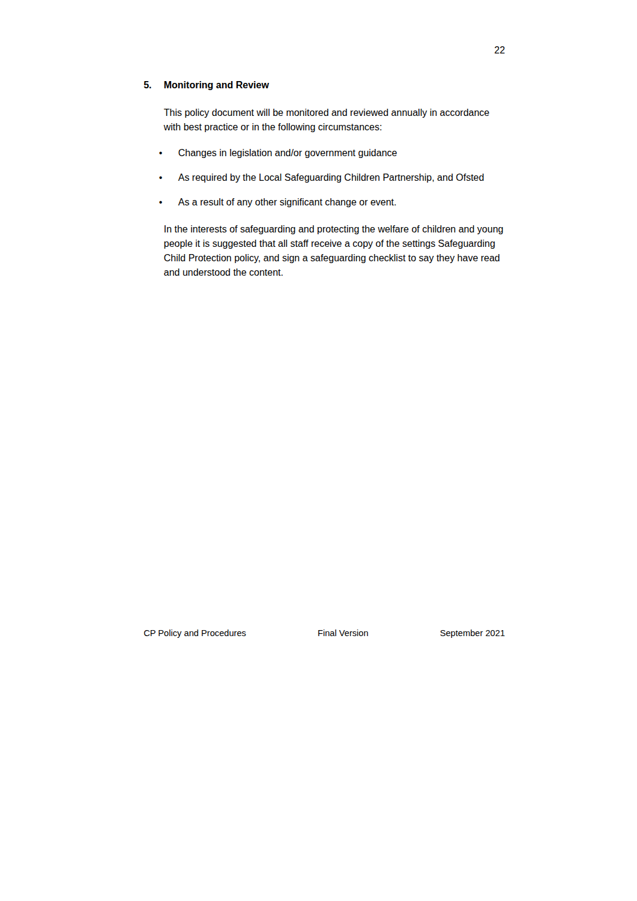22
5. Monitoring and Review
This policy document will be monitored and reviewed annually in accordance with best practice or in the following circumstances:
Changes in legislation and/or government guidance
As required by the Local Safeguarding Children Partnership, and Ofsted
As a result of any other significant change or event.
In the interests of safeguarding and protecting the welfare of children and young people it is suggested that all staff receive a copy of the settings Safeguarding Child Protection policy, and sign a safeguarding checklist to say they have read and understood the content.
CP Policy and Procedures
Final Version
September 2021